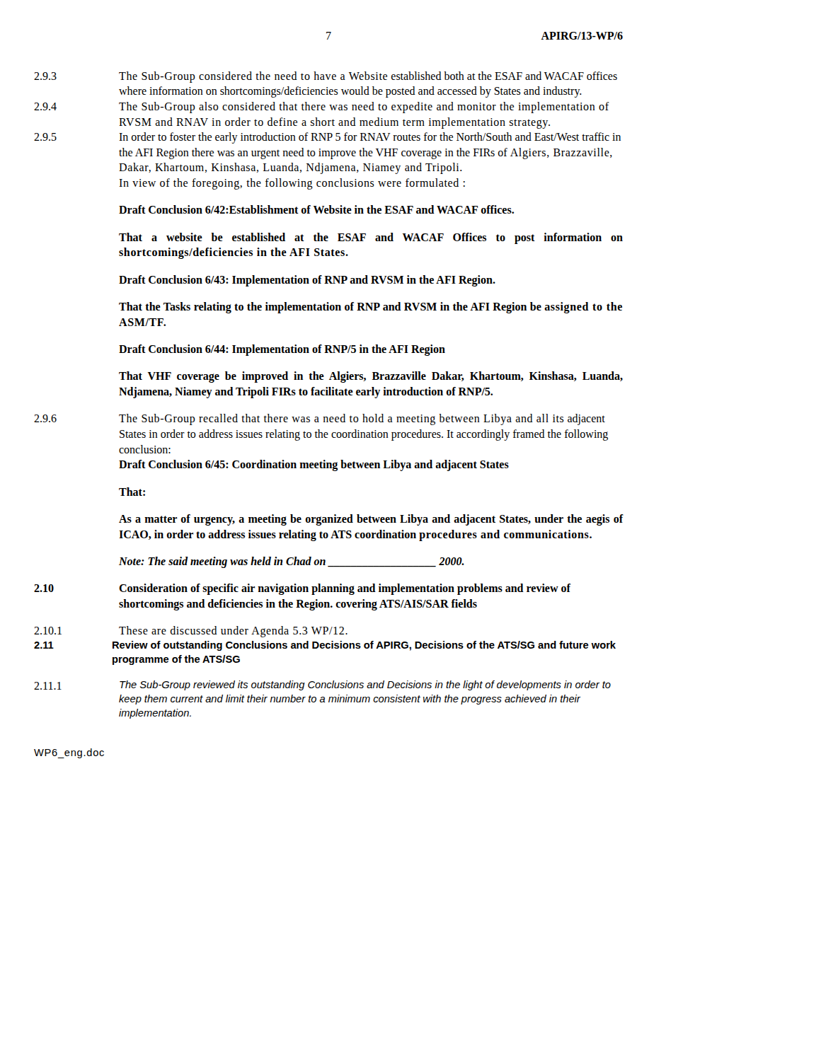7 APIRG/13-WP/6
2.9.3
The Sub-Group considered the need to have a Website established both at the ESAF and WACAF offices where information on shortcomings/deficiencies would be posted and accessed by States and industry.
2.9.4
The Sub-Group also considered that there was need to expedite and monitor the implementation of RVSM and RNAV in order to define a short and medium term implementation strategy.
2.9.5
In order to foster the early introduction of RNP 5 for RNAV routes for the North/South and East/West traffic in the AFI Region there was an urgent need to improve the VHF coverage in the FIRs of Algiers, Brazzaville, Dakar, Khartoum, Kinshasa, Luanda, Ndjamena, Niamey and Tripoli.
In view of the foregoing, the following conclusions were formulated :
Draft Conclusion 6/42:Establishment of Website in the ESAF and WACAF offices.
That a website be established at the ESAF and WACAF Offices to post information on shortcomings/deficiencies in the AFI States.
Draft Conclusion 6/43: Implementation of RNP and RVSM in the AFI Region.
That the Tasks relating to the implementation of RNP and RVSM in the AFI Region be assigned to the ASM/TF.
Draft Conclusion 6/44: Implementation of RNP/5 in the AFI Region
That VHF coverage be improved in the Algiers, Brazzaville Dakar, Khartoum, Kinshasa, Luanda, Ndjamena, Niamey and Tripoli FIRs to facilitate early introduction of RNP/5.
2.9.6
The Sub-Group recalled that there was a need to hold a meeting between Libya and all its adjacent States in order to address issues relating to the coordination procedures. It accordingly framed the following conclusion:
Draft Conclusion 6/45: Coordination meeting between Libya and adjacent States
That:
As a matter of urgency, a meeting be organized between Libya and adjacent States, under the aegis of ICAO, in order to address issues relating to ATS coordination procedures and communications.
Note: The said meeting was held in Chad on ___________________ 2000.
2.10
Consideration of specific air navigation planning and implementation problems and review of shortcomings and deficiencies in the Region. covering ATS/AIS/SAR fields
2.10.1
These are discussed under Agenda 5.3 WP/12.
2.11
Review of outstanding Conclusions and Decisions of APIRG, Decisions of the ATS/SG and future work programme of the ATS/SG
2.11.1
The Sub-Group reviewed its outstanding Conclusions and Decisions in the light of developments in order to keep them current and limit their number to a minimum consistent with the progress achieved in their implementation.
WP6_eng.doc